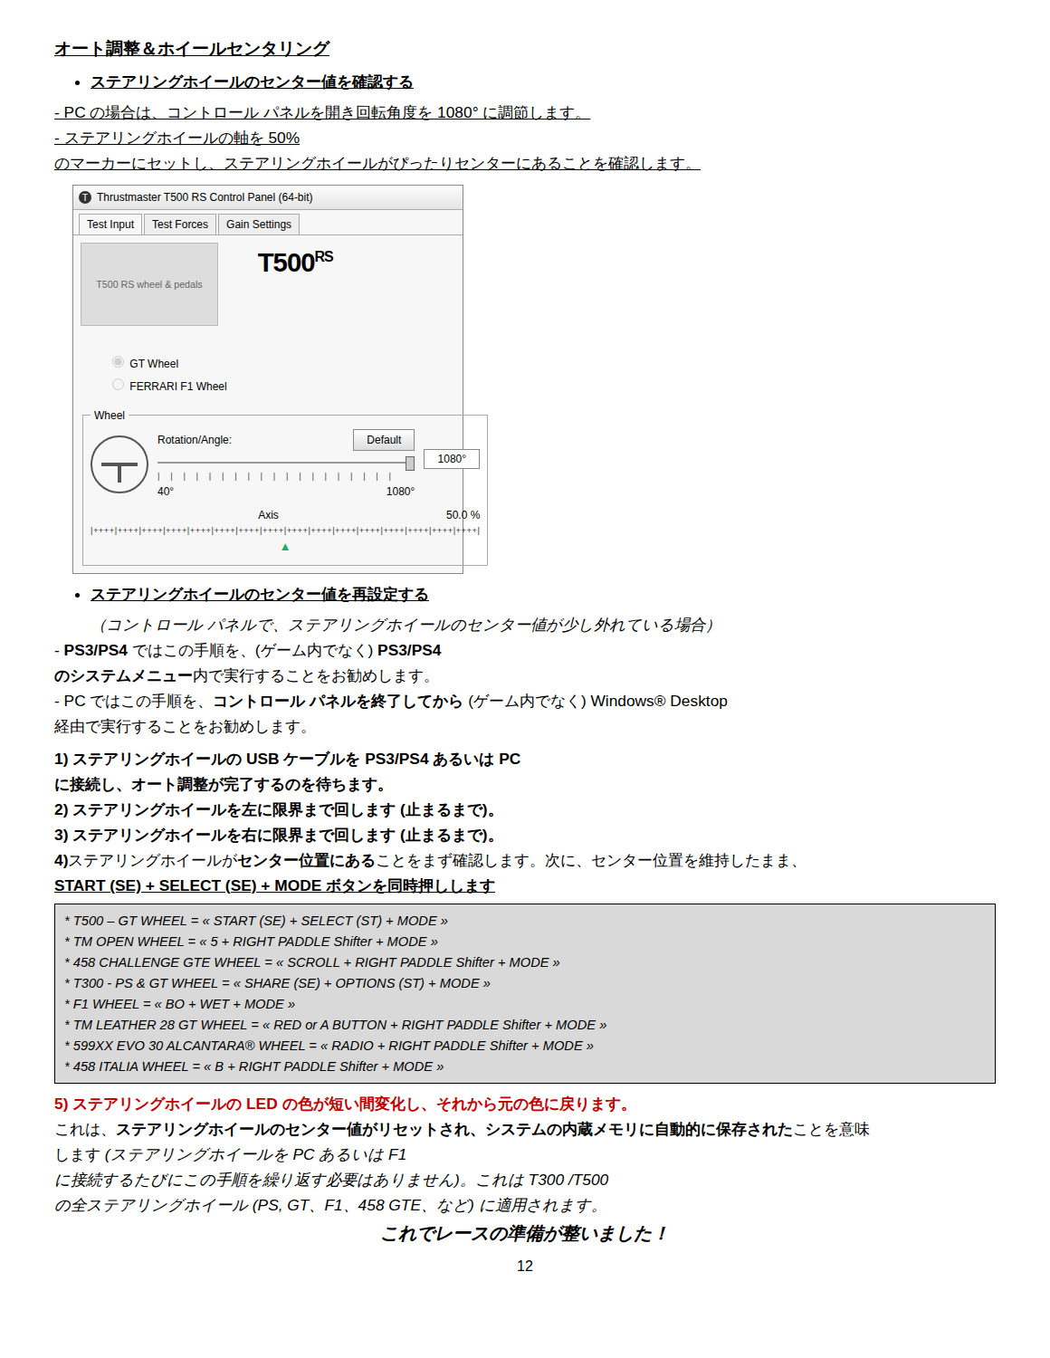オート調整＆ホイールセンタリング
ステアリングホイールのセンター値を確認する
- PC の場合は、コントロール パネルを開き回転角度を 1080° に調節します。
- ステアリングホイールの軸を 50%
のマーカーにセットし、ステアリングホイールがぴったりセンターにあることを確認します。
TThrustmaster T500 RS Control Panel (64-bit)
Test Input
Test Forces
Gain Settings
T500 RS wheel & pedals T500RS
GT Wheel
FERRARI F1 Wheel
Wheel
Rotation/Angle: Default
| | | | | | | | | | | | | | | | | | |
40° 1080°
1080°
Axis 50.0 %
|++++|++++|++++|++++|++++|++++|++++|++++|++++|++++|++++|++++|++++|++++|++++|++++|
▲
ステアリングホイールのセンター値を再設定する
（コントロール パネルで、ステアリングホイールのセンター値が少し外れている場合）
- PS3/PS4 ではこの手順を、(ゲーム内でなく) PS3/PS4
のシステムメニュー内で実行することをお勧めします。
- PC ではこの手順を、コントロール パネルを終了してから (ゲーム内でなく) Windows® Desktop
経由で実行することをお勧めします。
1) ステアリングホイールの USB ケーブルを PS3/PS4 あるいは PC
に接続し、オート調整が完了するのを待ちます。
2) ステアリングホイールを左に限界まで回します (止まるまで)。
3) ステアリングホイールを右に限界まで回します (止まるまで)。
4) ステアリングホイールがセンター位置にあることをまず確認します。次に、センター位置を維持したまま、
START (SE) + SELECT (SE) + MODE ボタンを同時押しします
* T500 – GT WHEEL = « START (SE) + SELECT (ST) + MODE »
* TM OPEN WHEEL = « 5 + RIGHT PADDLE Shifter + MODE »
* 458 CHALLENGE GTE WHEEL = « SCROLL + RIGHT PADDLE Shifter + MODE »
* T300 - PS & GT WHEEL = « SHARE (SE) + OPTIONS (ST) + MODE »
* F1 WHEEL = « BO + WET + MODE »
* TM LEATHER 28 GT WHEEL = « RED or A BUTTON + RIGHT PADDLE Shifter + MODE »
* 599XX EVO 30 ALCANTARA® WHEEL = « RADIO + RIGHT PADDLE Shifter + MODE »
* 458 ITALIA WHEEL = « B + RIGHT PADDLE Shifter + MODE »
5) ステアリングホイールの LED の色が短い間変化し、それから元の色に戻ります。
これは、ステアリングホイールのセンター値がリセットされ、システムの内蔵メモリに自動的に保存されたことを意味
します (ステアリングホイールを PC あるいは F1
に接続するたびにこの手順を繰り返す必要はありません)。これは T300 /T500
の全ステアリングホイール (PS, GT、F1、458 GTE、など) に適用されます。
これでレースの準備が整いました！
12